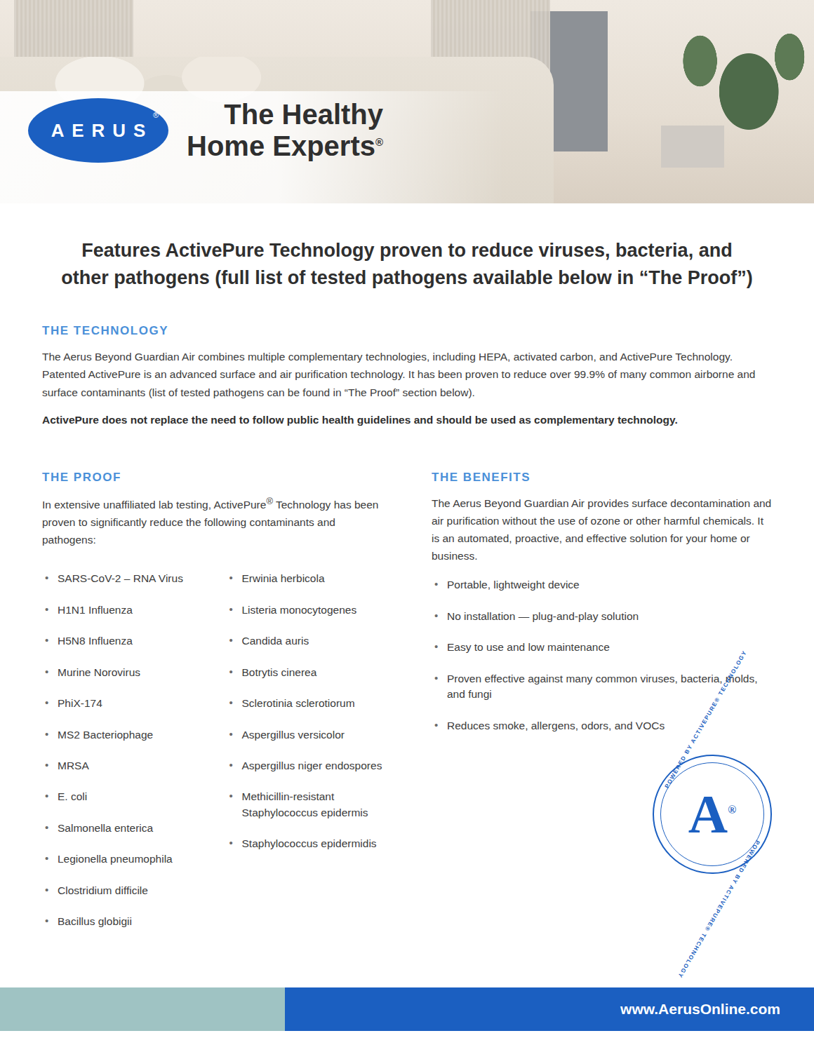AERUS®
The Healthy
Home Experts®
Features ActivePure Technology proven to reduce viruses, bacteria, and other pathogens (full list of tested pathogens available below in “The Proof”)
The Technology
The Aerus Beyond Guardian Air combines multiple complementary technologies, including HEPA, activated carbon, and ActivePure Technology. Patented ActivePure is an advanced surface and air purification technology. It has been proven to reduce over 99.9% of many common airborne and surface contaminants (list of tested pathogens can be found in “The Proof” section below).
ActivePure does not replace the need to follow public health guidelines and should be used as complementary technology.
The Proof
In extensive unaffiliated lab testing, ActivePure® Technology has been proven to significantly reduce the following contaminants and pathogens:
SARS-CoV-2 – RNA Virus
H1N1 Influenza
H5N8 Influenza
Murine Norovirus
PhiX-174
MS2 Bacteriophage
MRSA
E. coli
Salmonella enterica
Legionella pneumophila
Clostridium difficile
Bacillus globigii
Erwinia herbicola
Listeria monocytogenes
Candida auris
Botrytis cinerea
Sclerotinia sclerotiorum
Aspergillus versicolor
Aspergillus niger endospores
Methicillin-resistant Staphylococcus epidermis
Staphylococcus epidermidis
The Benefits
The Aerus Beyond Guardian Air provides surface decontamination and air purification without the use of ozone or other harmful chemicals. It is an automated, proactive, and effective solution for your home or business.
Portable, lightweight device
No installation — plug-and-play solution
Easy to use and low maintenance
Proven effective against many common viruses, bacteria, molds, and fungi
Reduces smoke, allergens, odors, and VOCs
POWERED BY ACTIVEPURE® TECHNOLOGY POWERED BY ACTIVEPURE® TECHNOLOGY
A®
www.AerusOnline.com